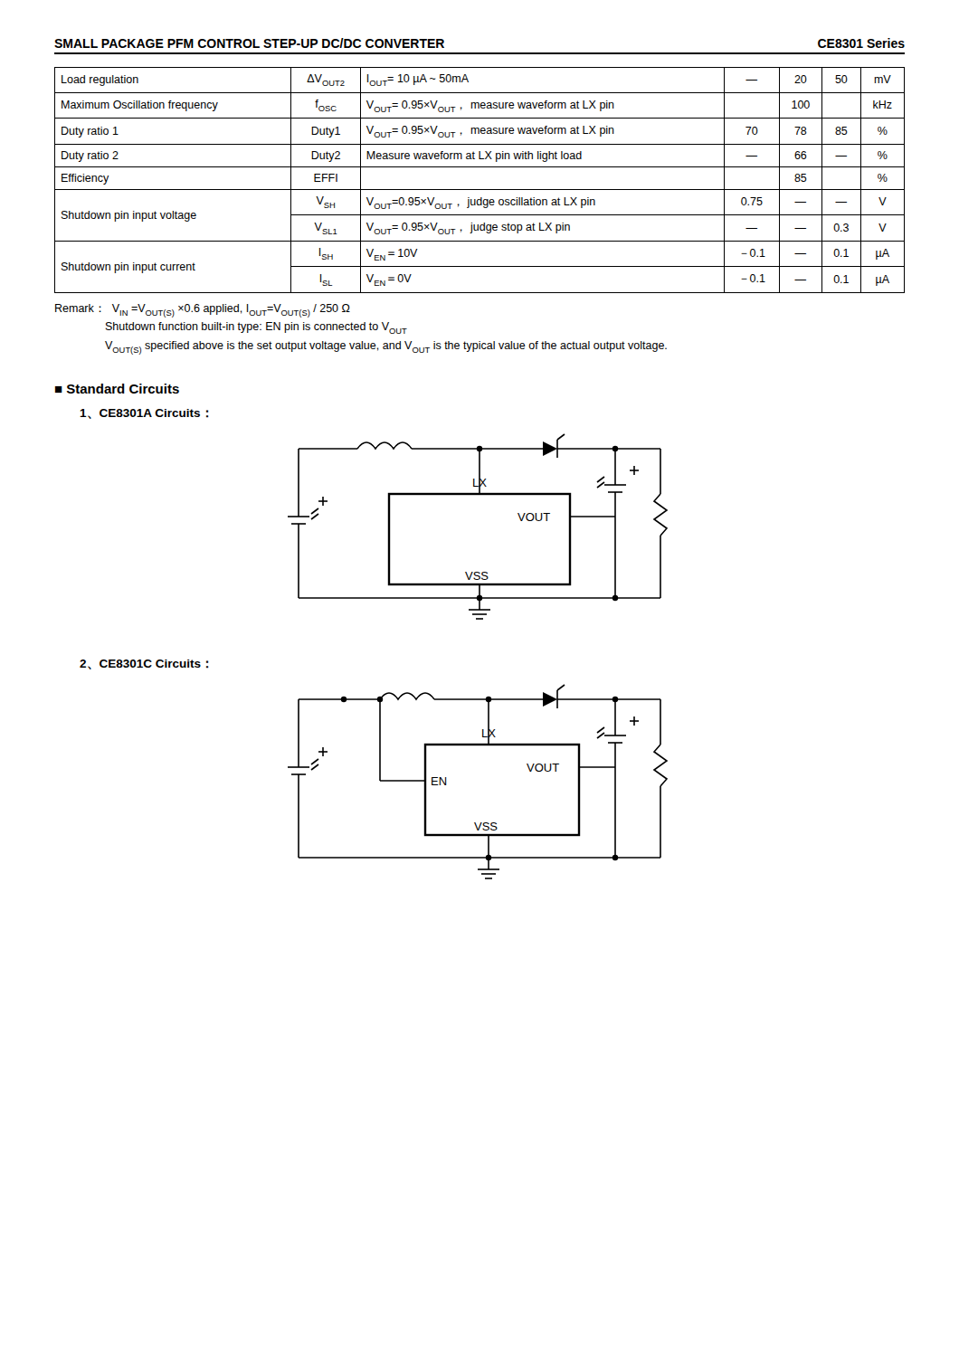SMALL PACKAGE PFM CONTROL STEP-UP DC/DC CONVERTER CE8301 Series
| Load regulation | ΔV OUT2 | I OUT = 10 µA ~ 50mA | — | 20 | 50 | mV |
| Maximum Oscillation frequency | f OSC | V OUT = 0.95×V OUT ， measure waveform at LX pin | | 100 | | kHz |
| Duty ratio 1 | Duty1 | V OUT = 0.95×V OUT ， measure waveform at LX pin | 70 | 78 | 85 | % |
| Duty ratio 2 | Duty2 | Measure waveform at LX pin with light load | — | 66 | — | % |
| Efficiency | EFFI | | | 85 | | % |
| Shutdown pin input voltage | V SH | V OUT =0.95×V OUT ， judge oscillation at LX pin | 0.75 | — | — | V |
| V SL1 | V OUT = 0.95×V OUT ， judge stop at LX pin | — | — | 0.3 | V |
| Shutdown pin input current | I SH | V EN ＝10V | －0.1 | — | 0.1 | µA |
| I SL | V EN ＝0V | －0.1 | — | 0.1 | µA |
Remark： VIN =VOUT(S) ×0.6 applied, IOUT=VOUT(S) / 250 Ω Shutdown function built-in type: EN pin is connected to VOUT VOUT(S) specified above is the set output voltage value, and VOUT is the typical value of the actual output voltage.
Standard Circuits
1、CE8301A Circuits：
LX VOUT VSS
2、CE8301C Circuits：
LX VOUT EN VSS